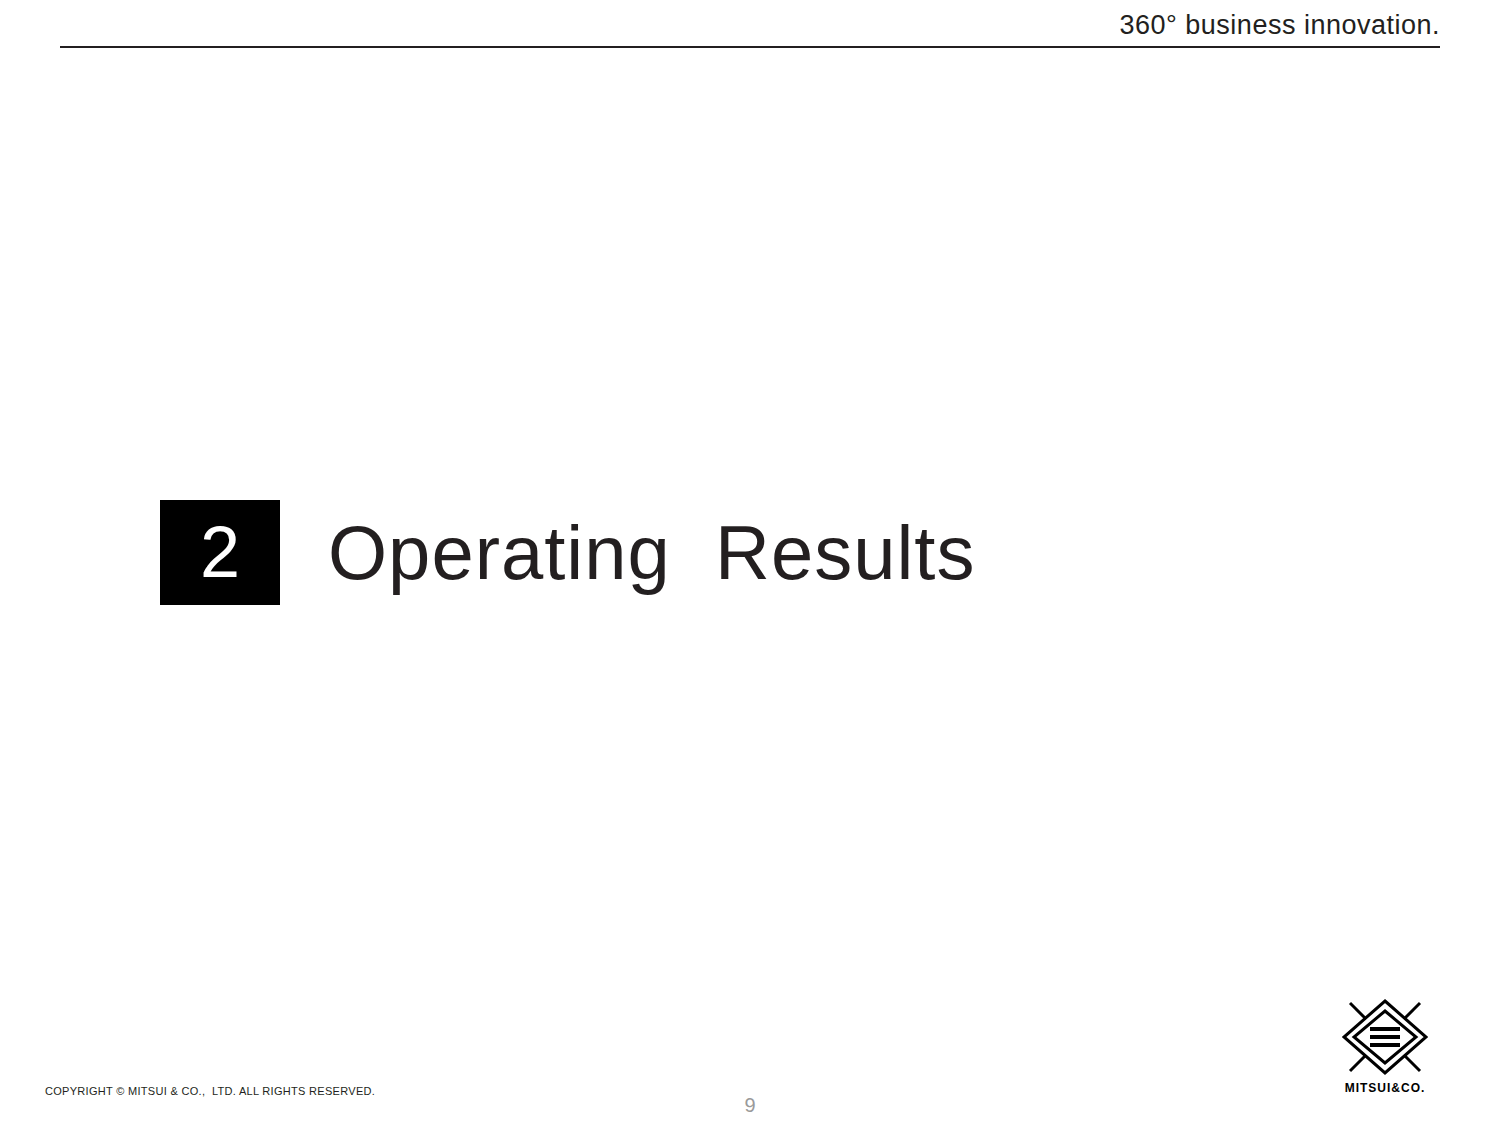360° business innovation.
2
Operating Results
COPYRIGHT © MITSUI & CO., LTD. ALL RIGHTS RESERVED.
9
MITSUI&CO.